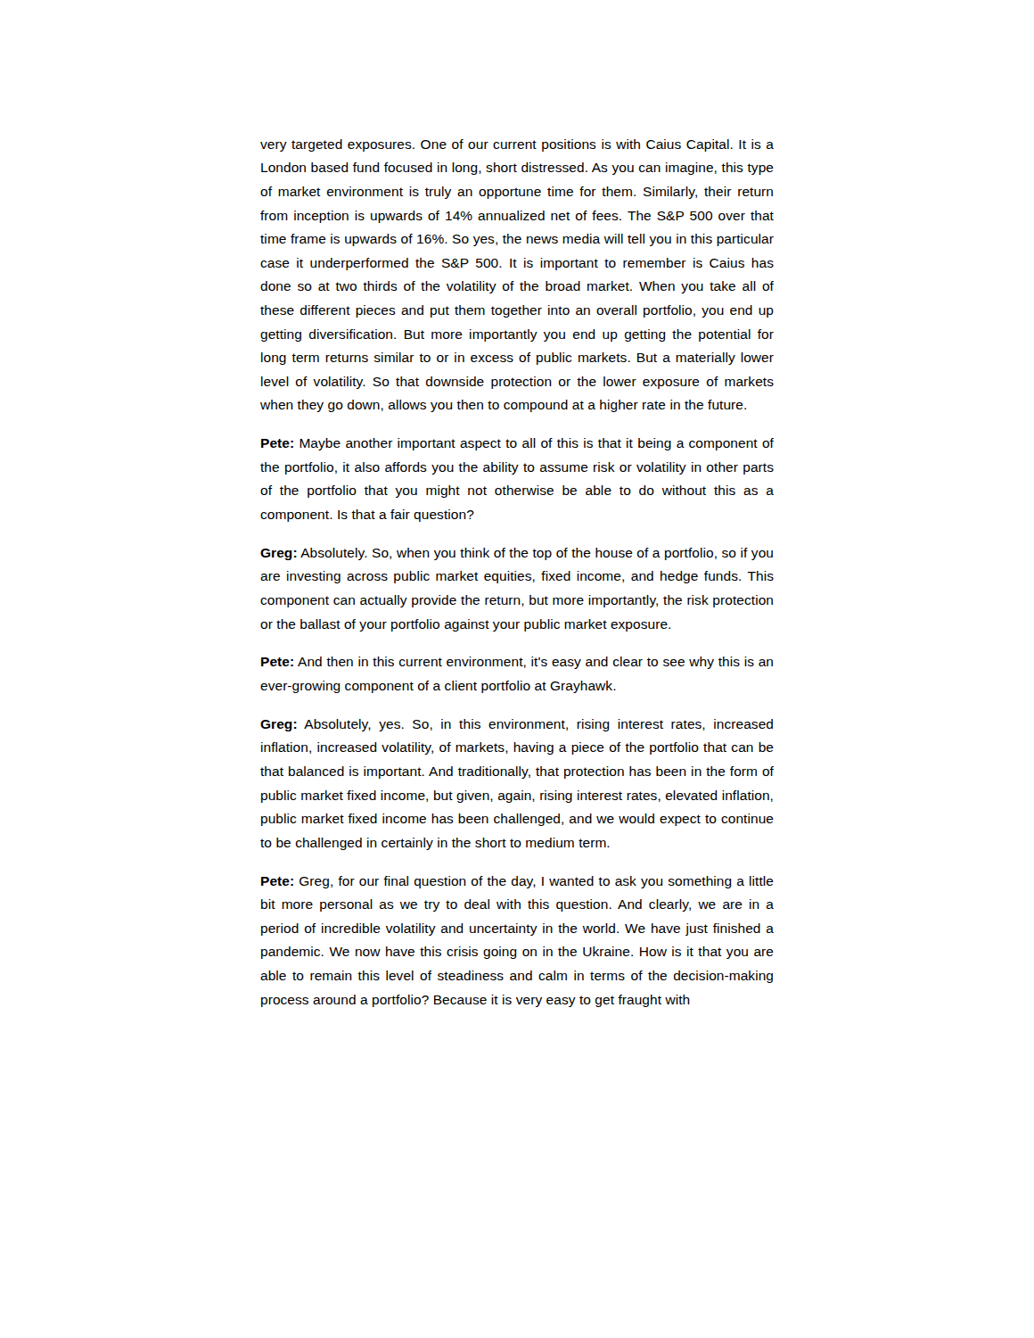very targeted exposures. One of our current positions is with Caius Capital. It is a London based fund focused in long, short distressed. As you can imagine, this type of market environment is truly an opportune time for them. Similarly, their return from inception is upwards of 14% annualized net of fees. The S&P 500 over that time frame is upwards of 16%. So yes, the news media will tell you in this particular case it underperformed the S&P 500. It is important to remember is Caius has done so at two thirds of the volatility of the broad market. When you take all of these different pieces and put them together into an overall portfolio, you end up getting diversification. But more importantly you end up getting the potential for long term returns similar to or in excess of public markets. But a materially lower level of volatility. So that downside protection or the lower exposure of markets when they go down, allows you then to compound at a higher rate in the future.
Pete: Maybe another important aspect to all of this is that it being a component of the portfolio, it also affords you the ability to assume risk or volatility in other parts of the portfolio that you might not otherwise be able to do without this as a component. Is that a fair question?
Greg: Absolutely. So, when you think of the top of the house of a portfolio, so if you are investing across public market equities, fixed income, and hedge funds. This component can actually provide the return, but more importantly, the risk protection or the ballast of your portfolio against your public market exposure.
Pete: And then in this current environment, it's easy and clear to see why this is an ever-growing component of a client portfolio at Grayhawk.
Greg: Absolutely, yes. So, in this environment, rising interest rates, increased inflation, increased volatility, of markets, having a piece of the portfolio that can be that balanced is important. And traditionally, that protection has been in the form of public market fixed income, but given, again, rising interest rates, elevated inflation, public market fixed income has been challenged, and we would expect to continue to be challenged in certainly in the short to medium term.
Pete: Greg, for our final question of the day, I wanted to ask you something a little bit more personal as we try to deal with this question. And clearly, we are in a period of incredible volatility and uncertainty in the world. We have just finished a pandemic. We now have this crisis going on in the Ukraine. How is it that you are able to remain this level of steadiness and calm in terms of the decision-making process around a portfolio? Because it is very easy to get fraught with